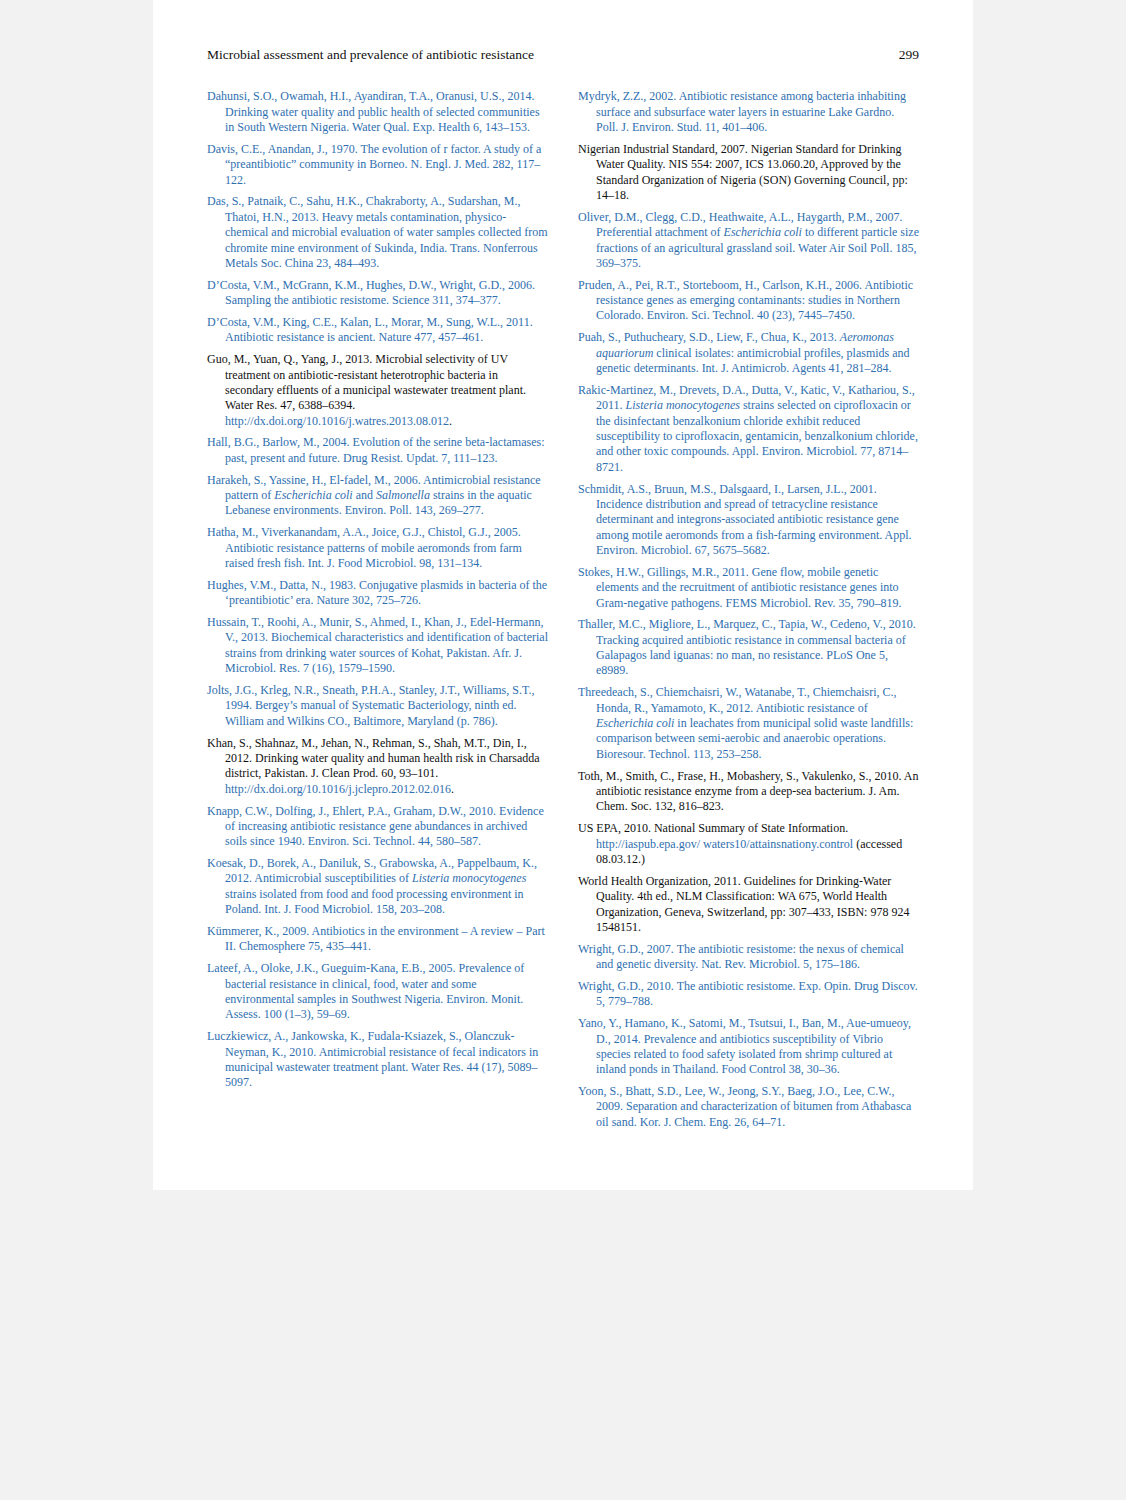Microbial assessment and prevalence of antibiotic resistance
299
Dahunsi, S.O., Owamah, H.I., Ayandiran, T.A., Oranusi, U.S., 2014. Drinking water quality and public health of selected communities in South Western Nigeria. Water Qual. Exp. Health 6, 143–153.
Davis, C.E., Anandan, J., 1970. The evolution of r factor. A study of a “preantibiotic” community in Borneo. N. Engl. J. Med. 282, 117–122.
Das, S., Patnaik, C., Sahu, H.K., Chakraborty, A., Sudarshan, M., Thatoi, H.N., 2013. Heavy metals contamination, physico-chemical and microbial evaluation of water samples collected from chromite mine environment of Sukinda, India. Trans. Nonferrous Metals Soc. China 23, 484–493.
D’Costa, V.M., McGrann, K.M., Hughes, D.W., Wright, G.D., 2006. Sampling the antibiotic resistome. Science 311, 374–377.
D’Costa, V.M., King, C.E., Kalan, L., Morar, M., Sung, W.L., 2011. Antibiotic resistance is ancient. Nature 477, 457–461.
Guo, M., Yuan, Q., Yang, J., 2013. Microbial selectivity of UV treatment on antibiotic-resistant heterotrophic bacteria in secondary effluents of a municipal wastewater treatment plant. Water Res. 47, 6388–6394. http://dx.doi.org/10.1016/j.watres.2013.08.012.
Hall, B.G., Barlow, M., 2004. Evolution of the serine beta-lactamases: past, present and future. Drug Resist. Updat. 7, 111–123.
Harakeh, S., Yassine, H., El-fadel, M., 2006. Antimicrobial resistance pattern of Escherichia coli and Salmonella strains in the aquatic Lebanese environments. Environ. Poll. 143, 269–277.
Hatha, M., Viverkanandam, A.A., Joice, G.J., Chistol, G.J., 2005. Antibiotic resistance patterns of mobile aeromonds from farm raised fresh fish. Int. J. Food Microbiol. 98, 131–134.
Hughes, V.M., Datta, N., 1983. Conjugative plasmids in bacteria of the ‘preantibiotic’ era. Nature 302, 725–726.
Hussain, T., Roohi, A., Munir, S., Ahmed, I., Khan, J., Edel-Hermann, V., 2013. Biochemical characteristics and identification of bacterial strains from drinking water sources of Kohat, Pakistan. Afr. J. Microbiol. Res. 7 (16), 1579–1590.
Jolts, J.G., Krleg, N.R., Sneath, P.H.A., Stanley, J.T., Williams, S.T., 1994. Bergey’s manual of Systematic Bacteriology, ninth ed. William and Wilkins CO., Baltimore, Maryland (p. 786).
Khan, S., Shahnaz, M., Jehan, N., Rehman, S., Shah, M.T., Din, I., 2012. Drinking water quality and human health risk in Charsadda district, Pakistan. J. Clean Prod. 60, 93–101. http://dx.doi.org/10.1016/j.jclepro.2012.02.016.
Knapp, C.W., Dolfing, J., Ehlert, P.A., Graham, D.W., 2010. Evidence of increasing antibiotic resistance gene abundances in archived soils since 1940. Environ. Sci. Technol. 44, 580–587.
Koesak, D., Borek, A., Daniluk, S., Grabowska, A., Pappelbaum, K., 2012. Antimicrobial susceptibilities of Listeria monocytogenes strains isolated from food and food processing environment in Poland. Int. J. Food Microbiol. 158, 203–208.
Kümmerer, K., 2009. Antibiotics in the environment – A review – Part II. Chemosphere 75, 435–441.
Lateef, A., Oloke, J.K., Gueguim-Kana, E.B., 2005. Prevalence of bacterial resistance in clinical, food, water and some environmental samples in Southwest Nigeria. Environ. Monit. Assess. 100 (1–3), 59–69.
Luczkiewicz, A., Jankowska, K., Fudala-Ksiazek, S., Olanczuk-Neyman, K., 2010. Antimicrobial resistance of fecal indicators in municipal wastewater treatment plant. Water Res. 44 (17), 5089–5097.
Mydryk, Z.Z., 2002. Antibiotic resistance among bacteria inhabiting surface and subsurface water layers in estuarine Lake Gardno. Poll. J. Environ. Stud. 11, 401–406.
Nigerian Industrial Standard, 2007. Nigerian Standard for Drinking Water Quality. NIS 554: 2007, ICS 13.060.20, Approved by the Standard Organization of Nigeria (SON) Governing Council, pp: 14–18.
Oliver, D.M., Clegg, C.D., Heathwaite, A.L., Haygarth, P.M., 2007. Preferential attachment of Escherichia coli to different particle size fractions of an agricultural grassland soil. Water Air Soil Poll. 185, 369–375.
Pruden, A., Pei, R.T., Storteboom, H., Carlson, K.H., 2006. Antibiotic resistance genes as emerging contaminants: studies in Northern Colorado. Environ. Sci. Technol. 40 (23), 7445–7450.
Puah, S., Puthucheary, S.D., Liew, F., Chua, K., 2013. Aeromonas aquariorum clinical isolates: antimicrobial profiles, plasmids and genetic determinants. Int. J. Antimicrob. Agents 41, 281–284.
Rakic-Martinez, M., Drevets, D.A., Dutta, V., Katic, V., Kathariou, S., 2011. Listeria monocytogenes strains selected on ciprofloxacin or the disinfectant benzalkonium chloride exhibit reduced susceptibility to ciprofloxacin, gentamicin, benzalkonium chloride, and other toxic compounds. Appl. Environ. Microbiol. 77, 8714–8721.
Schmidit, A.S., Bruun, M.S., Dalsgaard, I., Larsen, J.L., 2001. Incidence distribution and spread of tetracycline resistance determinant and integrons-associated antibiotic resistance gene among motile aeromonds from a fish-farming environment. Appl. Environ. Microbiol. 67, 5675–5682.
Stokes, H.W., Gillings, M.R., 2011. Gene flow, mobile genetic elements and the recruitment of antibiotic resistance genes into Gram-negative pathogens. FEMS Microbiol. Rev. 35, 790–819.
Thaller, M.C., Migliore, L., Marquez, C., Tapia, W., Cedeno, V., 2010. Tracking acquired antibiotic resistance in commensal bacteria of Galapagos land iguanas: no man, no resistance. PLoS One 5, e8989.
Threedeach, S., Chiemchaisri, W., Watanabe, T., Chiemchaisri, C., Honda, R., Yamamoto, K., 2012. Antibiotic resistance of Escherichia coli in leachates from municipal solid waste landfills: comparison between semi-aerobic and anaerobic operations. Bioresour. Technol. 113, 253–258.
Toth, M., Smith, C., Frase, H., Mobashery, S., Vakulenko, S., 2010. An antibiotic resistance enzyme from a deep-sea bacterium. J. Am. Chem. Soc. 132, 816–823.
US EPA, 2010. National Summary of State Information. http://iaspub.epa.gov/ waters10/attainsnationy.control (accessed 08.03.12.)
World Health Organization, 2011. Guidelines for Drinking-Water Quality. 4th ed., NLM Classification: WA 675, World Health Organization, Geneva, Switzerland, pp: 307–433, ISBN: 978 924 1548151.
Wright, G.D., 2007. The antibiotic resistome: the nexus of chemical and genetic diversity. Nat. Rev. Microbiol. 5, 175–186.
Wright, G.D., 2010. The antibiotic resistome. Exp. Opin. Drug Discov. 5, 779–788.
Yano, Y., Hamano, K., Satomi, M., Tsutsui, I., Ban, M., Aue-umueoy, D., 2014. Prevalence and antibiotics susceptibility of Vibrio species related to food safety isolated from shrimp cultured at inland ponds in Thailand. Food Control 38, 30–36.
Yoon, S., Bhatt, S.D., Lee, W., Jeong, S.Y., Baeg, J.O., Lee, C.W., 2009. Separation and characterization of bitumen from Athabasca oil sand. Kor. J. Chem. Eng. 26, 64–71.